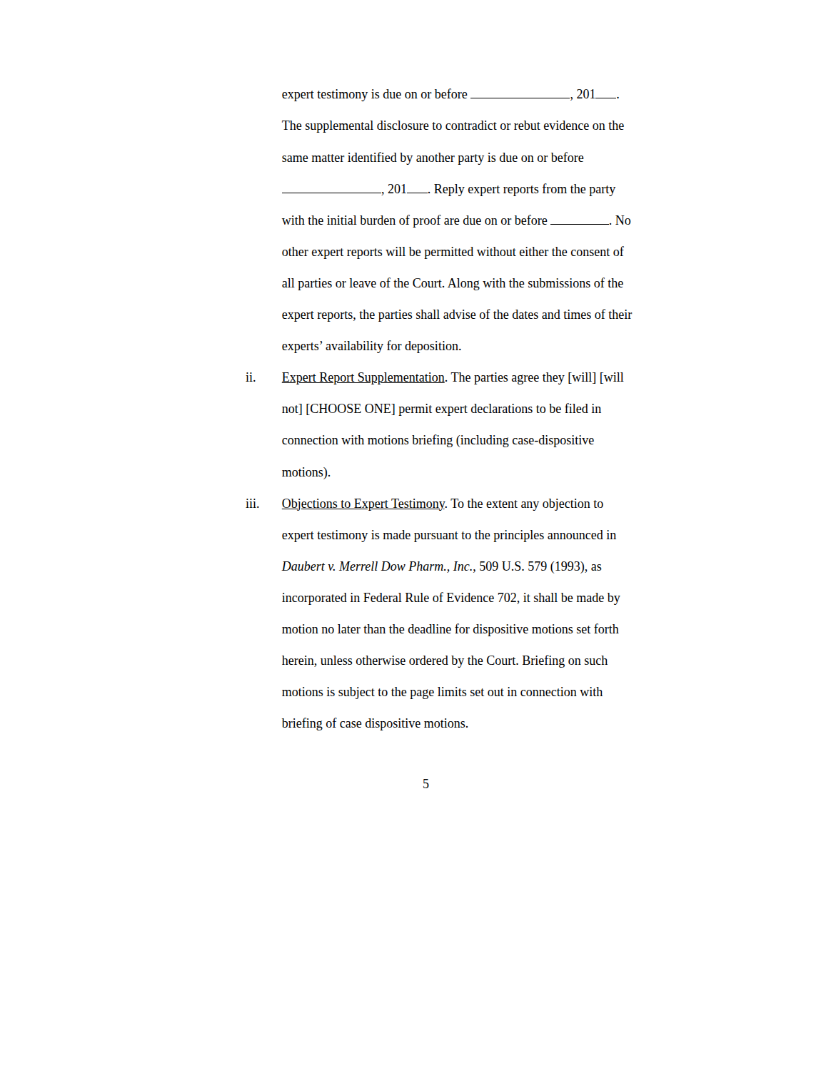expert testimony is due on or before , 201 . The supplemental disclosure to contradict or rebut evidence on the same matter identified by another party is due on or before , 201 . Reply expert reports from the party with the initial burden of proof are due on or before . No other expert reports will be permitted without either the consent of all parties or leave of the Court. Along with the submissions of the expert reports, the parties shall advise of the dates and times of their experts’ availability for deposition.
ii.
Expert Report Supplementation. The parties agree they [will] [will not] [CHOOSE ONE] permit expert declarations to be filed in connection with motions briefing (including case-dispositive motions).
iii.
Objections to Expert Testimony. To the extent any objection to expert testimony is made pursuant to the principles announced in Daubert v. Merrell Dow Pharm., Inc., 509 U.S. 579 (1993), as incorporated in Federal Rule of Evidence 702, it shall be made by motion no later than the deadline for dispositive motions set forth herein, unless otherwise ordered by the Court. Briefing on such motions is subject to the page limits set out in connection with briefing of case dispositive motions.
5